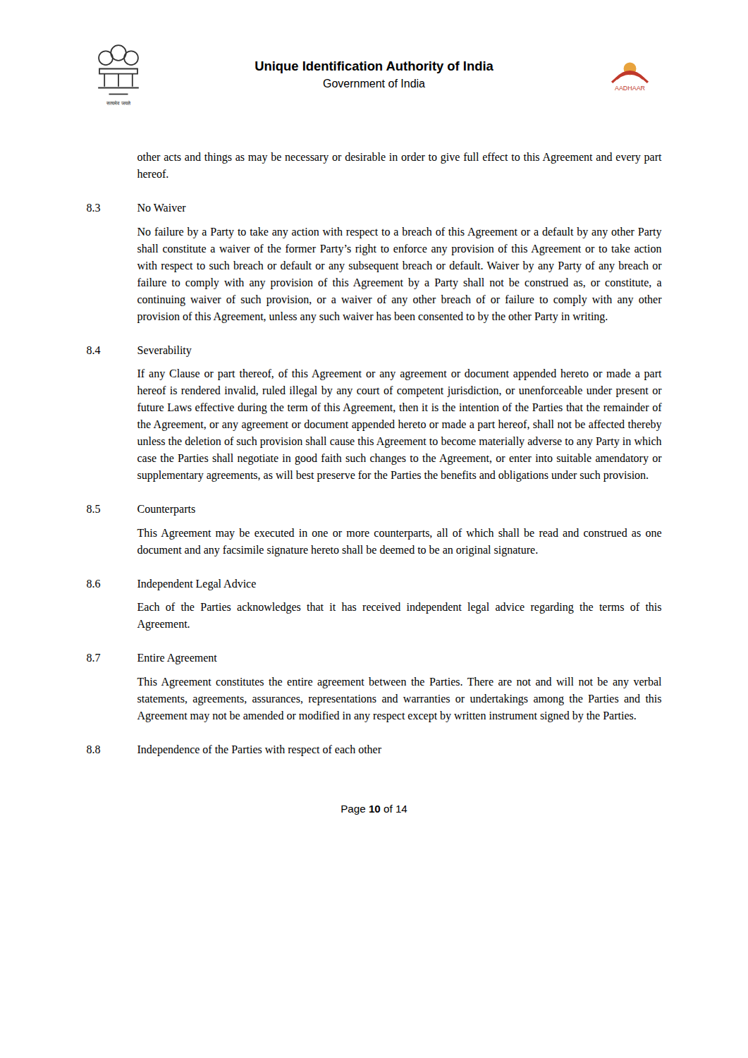Unique Identification Authority of India
Government of India
other acts and things as may be necessary or desirable in order to give full effect to this Agreement and every part hereof.
8.3 No Waiver
No failure by a Party to take any action with respect to a breach of this Agreement or a default by any other Party shall constitute a waiver of the former Party’s right to enforce any provision of this Agreement or to take action with respect to such breach or default or any subsequent breach or default. Waiver by any Party of any breach or failure to comply with any provision of this Agreement by a Party shall not be construed as, or constitute, a continuing waiver of such provision, or a waiver of any other breach of or failure to comply with any other provision of this Agreement, unless any such waiver has been consented to by the other Party in writing.
8.4 Severability
If any Clause or part thereof, of this Agreement or any agreement or document appended hereto or made a part hereof is rendered invalid, ruled illegal by any court of competent jurisdiction, or unenforceable under present or future Laws effective during the term of this Agreement, then it is the intention of the Parties that the remainder of the Agreement, or any agreement or document appended hereto or made a part hereof, shall not be affected thereby unless the deletion of such provision shall cause this Agreement to become materially adverse to any Party in which case the Parties shall negotiate in good faith such changes to the Agreement, or enter into suitable amendatory or supplementary agreements, as will best preserve for the Parties the benefits and obligations under such provision.
8.5 Counterparts
This Agreement may be executed in one or more counterparts, all of which shall be read and construed as one document and any facsimile signature hereto shall be deemed to be an original signature.
8.6 Independent Legal Advice
Each of the Parties acknowledges that it has received independent legal advice regarding the terms of this Agreement.
8.7 Entire Agreement
This Agreement constitutes the entire agreement between the Parties. There are not and will not be any verbal statements, agreements, assurances, representations and warranties or undertakings among the Parties and this Agreement may not be amended or modified in any respect except by written instrument signed by the Parties.
8.8 Independence of the Parties with respect of each other
Page 10 of 14